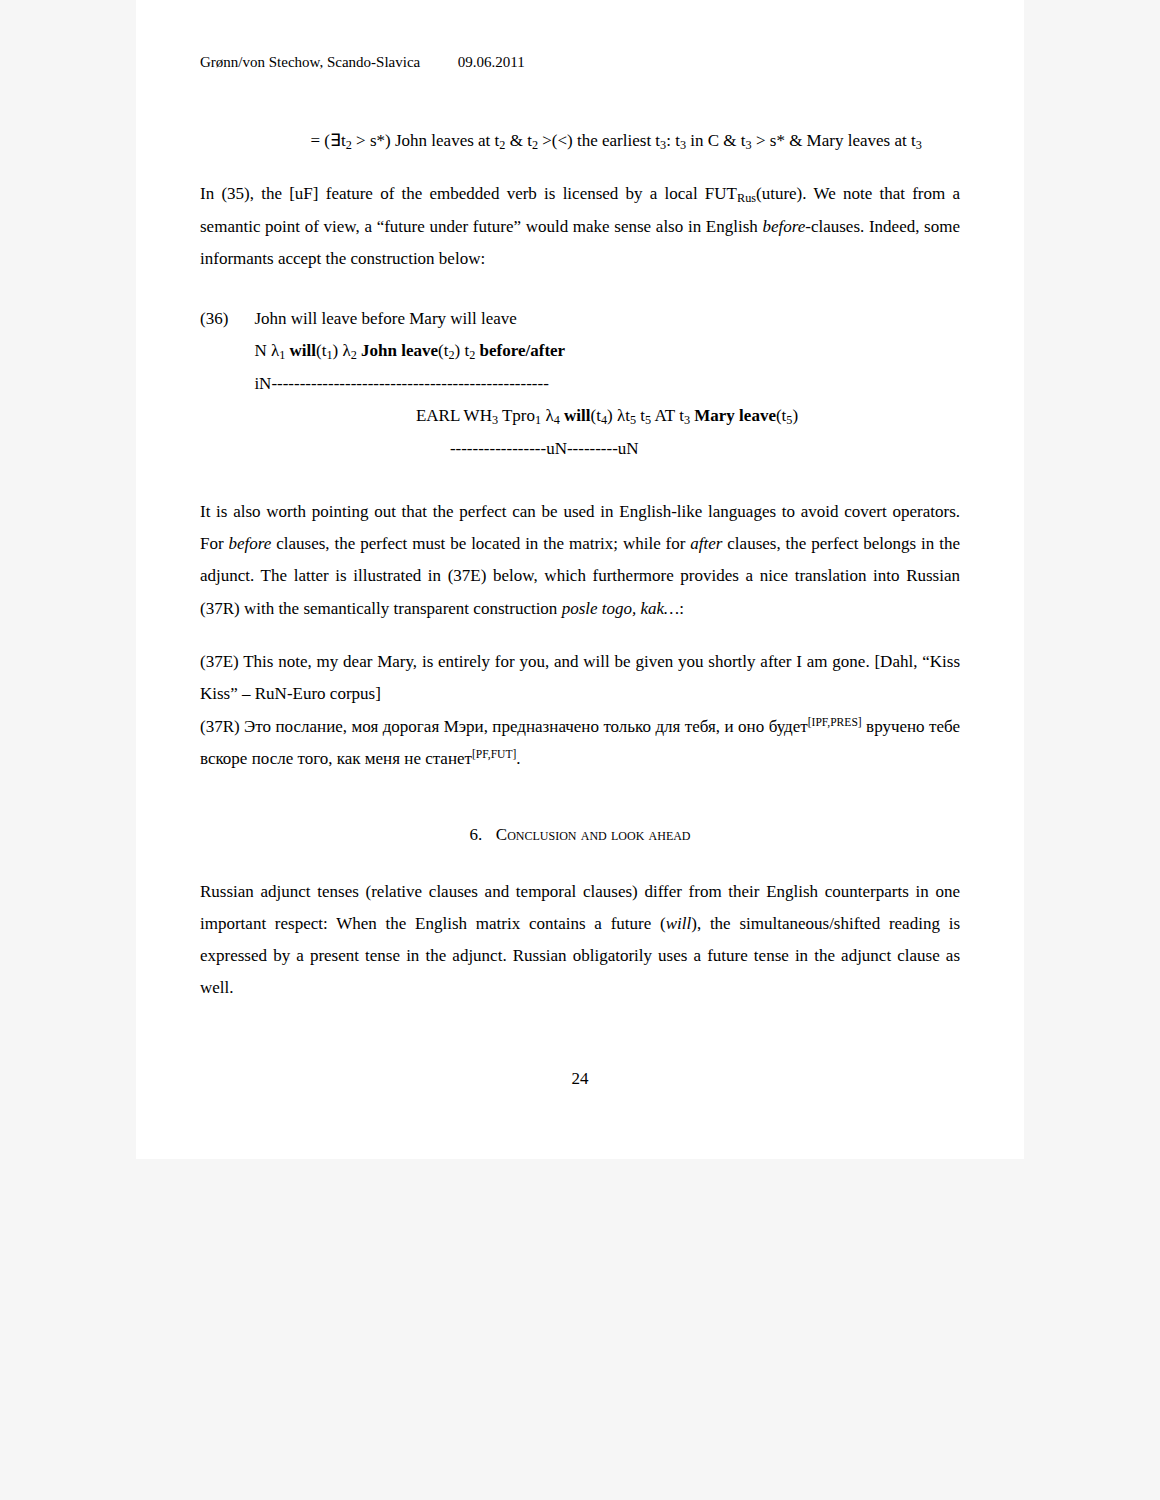Grønn/von Stechow, Scando-Slavica 09.06.2011
= (∃t2 > s*) John leaves at t2 & t2 >(<) the earliest t3: t3 in C & t3 > s* & Mary leaves at t3
In (35), the [uF] feature of the embedded verb is licensed by a local FUTRus(uture). We note that from a semantic point of view, a “future under future” would make sense also in English before-clauses. Indeed, some informants accept the construction below:
(36) John will leave before Mary will leave N λ1 will(t1) λ2 John leave(t2) t2 before/after iN------------------------------------------------- EARL WH3 Tpro1 λ4 will(t4) λt5 t5 AT t3 Mary leave(t5) -----------------uN---------uN
It is also worth pointing out that the perfect can be used in English-like languages to avoid covert operators. For before clauses, the perfect must be located in the matrix; while for after clauses, the perfect belongs in the adjunct. The latter is illustrated in (37E) below, which furthermore provides a nice translation into Russian (37R) with the semantically transparent construction posle togo, kak…:
(37E) This note, my dear Mary, is entirely for you, and will be given you shortly after I am gone. [Dahl, “Kiss Kiss” – RuN-Euro corpus]
(37R) Это послание, моя дорогая Мэри, предназначено только для тебя, и оно будет[IPF,PRES] вручено тебе вскоре после того, как меня не станет[PF,FUT].
6. Conclusion and look ahead
Russian adjunct tenses (relative clauses and temporal clauses) differ from their English counterparts in one important respect: When the English matrix contains a future (will), the simultaneous/shifted reading is expressed by a present tense in the adjunct. Russian obligatorily uses a future tense in the adjunct clause as well.
24